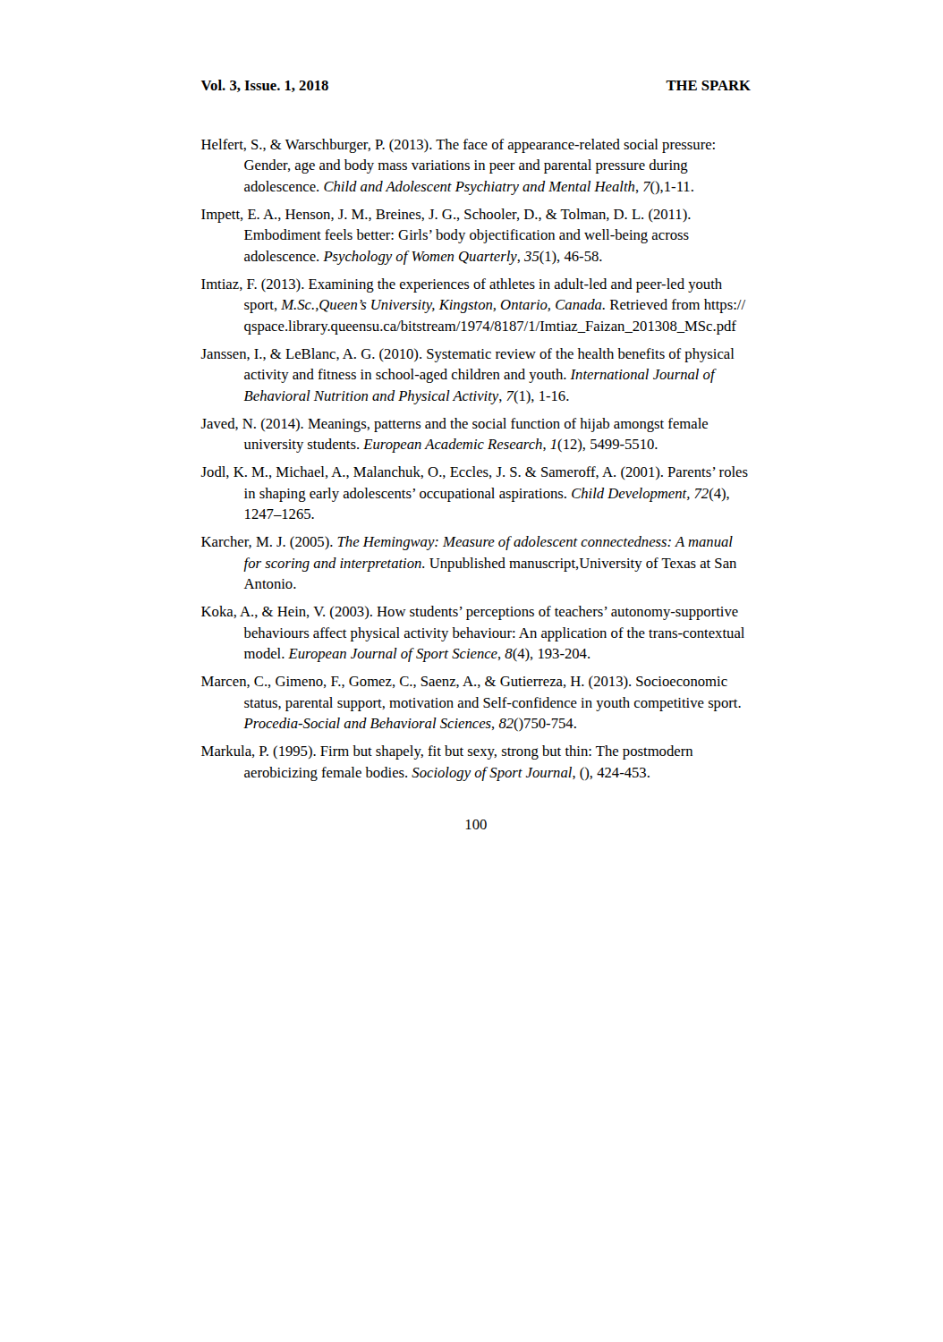Vol. 3, Issue. 1, 2018 THE SPARK
Helfert, S., & Warschburger, P. (2013). The face of appearance-related social pressure: Gender, age and body mass variations in peer and parental pressure during adolescence. Child and Adolescent Psychiatry and Mental Health, 7(),1-11.
Impett, E. A., Henson, J. M., Breines, J. G., Schooler, D., & Tolman, D. L. (2011). Embodiment feels better: Girls’ body objectification and well-being across adolescence. Psychology of Women Quarterly, 35(1), 46-58.
Imtiaz, F. (2013). Examining the experiences of athletes in adult-led and peer-led youth sport, M.Sc.,Queen’s University, Kingston, Ontario, Canada. Retrieved from https://qspace.library.queensu.ca/bitstream/1974/8187/1/Imtiaz_Faizan_201308_MSc.pdf
Janssen, I., & LeBlanc, A. G. (2010). Systematic review of the health benefits of physical activity and fitness in school-aged children and youth. International Journal of Behavioral Nutrition and Physical Activity, 7(1), 1-16.
Javed, N. (2014). Meanings, patterns and the social function of hijab amongst female university students. European Academic Research, 1(12), 5499-5510.
Jodl, K. M., Michael, A., Malanchuk, O., Eccles, J. S. & Sameroff, A. (2001). Parents’ roles in shaping early adolescents’ occupational aspirations. Child Development, 72(4), 1247–1265.
Karcher, M. J. (2005). The Hemingway: Measure of adolescent connectedness: A manual for scoring and interpretation. Unpublished manuscript,University of Texas at San Antonio.
Koka, A., & Hein, V. (2003). How students’ perceptions of teachers’ autonomy-supportive behaviours affect physical activity behaviour: An application of the trans-contextual model. European Journal of Sport Science, 8(4), 193-204.
Marcen, C., Gimeno, F., Gomez, C., Saenz, A., & Gutierreza, H. (2013). Socioeconomic status, parental support, motivation and Self-confidence in youth competitive sport. Procedia-Social and Behavioral Sciences, 82()750-754.
Markula, P. (1995). Firm but shapely, fit but sexy, strong but thin: The postmodern aerobicizing female bodies. Sociology of Sport Journal, (), 424-453.
100